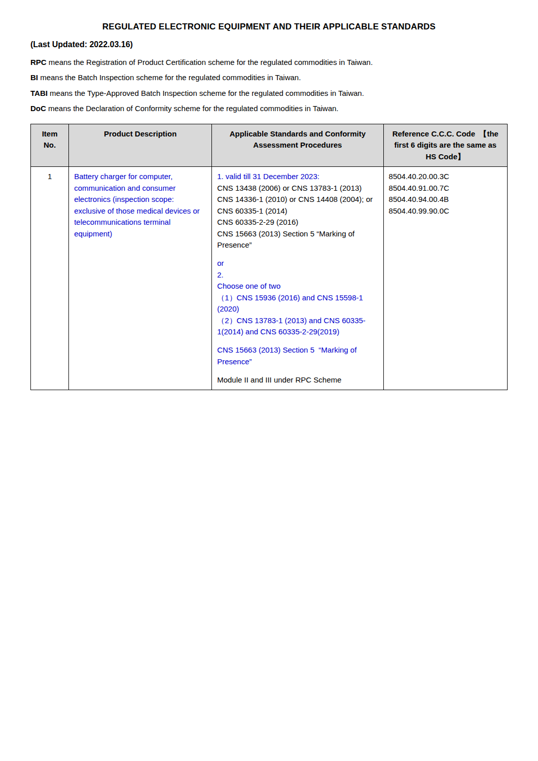REGULATED ELECTRONIC EQUIPMENT AND THEIR APPLICABLE STANDARDS
(Last Updated: 2022.03.16)
RPC means the Registration of Product Certification scheme for the regulated commodities in Taiwan.
BI means the Batch Inspection scheme for the regulated commodities in Taiwan.
TABI means the Type-Approved Batch Inspection scheme for the regulated commodities in Taiwan.
DoC means the Declaration of Conformity scheme for the regulated commodities in Taiwan.
| Item No. | Product Description | Applicable Standards and Conformity Assessment Procedures | Reference C.C.C. Code 【the first 6 digits are the same as HS Code】 |
| --- | --- | --- | --- |
| 1 | Battery charger for computer, communication and consumer electronics (inspection scope: exclusive of those medical devices or telecommunications terminal equipment) | 1. valid till 31 December 2023: CNS 13438 (2006) or CNS 13783-1 (2013) CNS 14336-1 (2010) or CNS 14408 (2004); or CNS 60335-1 (2014) CNS 60335-2-29 (2016) CNS 15663 (2013) Section 5 “Marking of Presence” or 2. Choose one of two （1）CNS 15936 (2016) and CNS 15598-1 (2020) （2）CNS 13783-1 (2013) and CNS 60335-1(2014) and CNS 60335-2-29(2019) CNS 15663 (2013) Section 5 “Marking of Presence” Module II and III under RPC Scheme | 8504.40.20.00.3C 8504.40.91.00.7C 8504.40.94.00.4B 8504.40.99.90.0C |